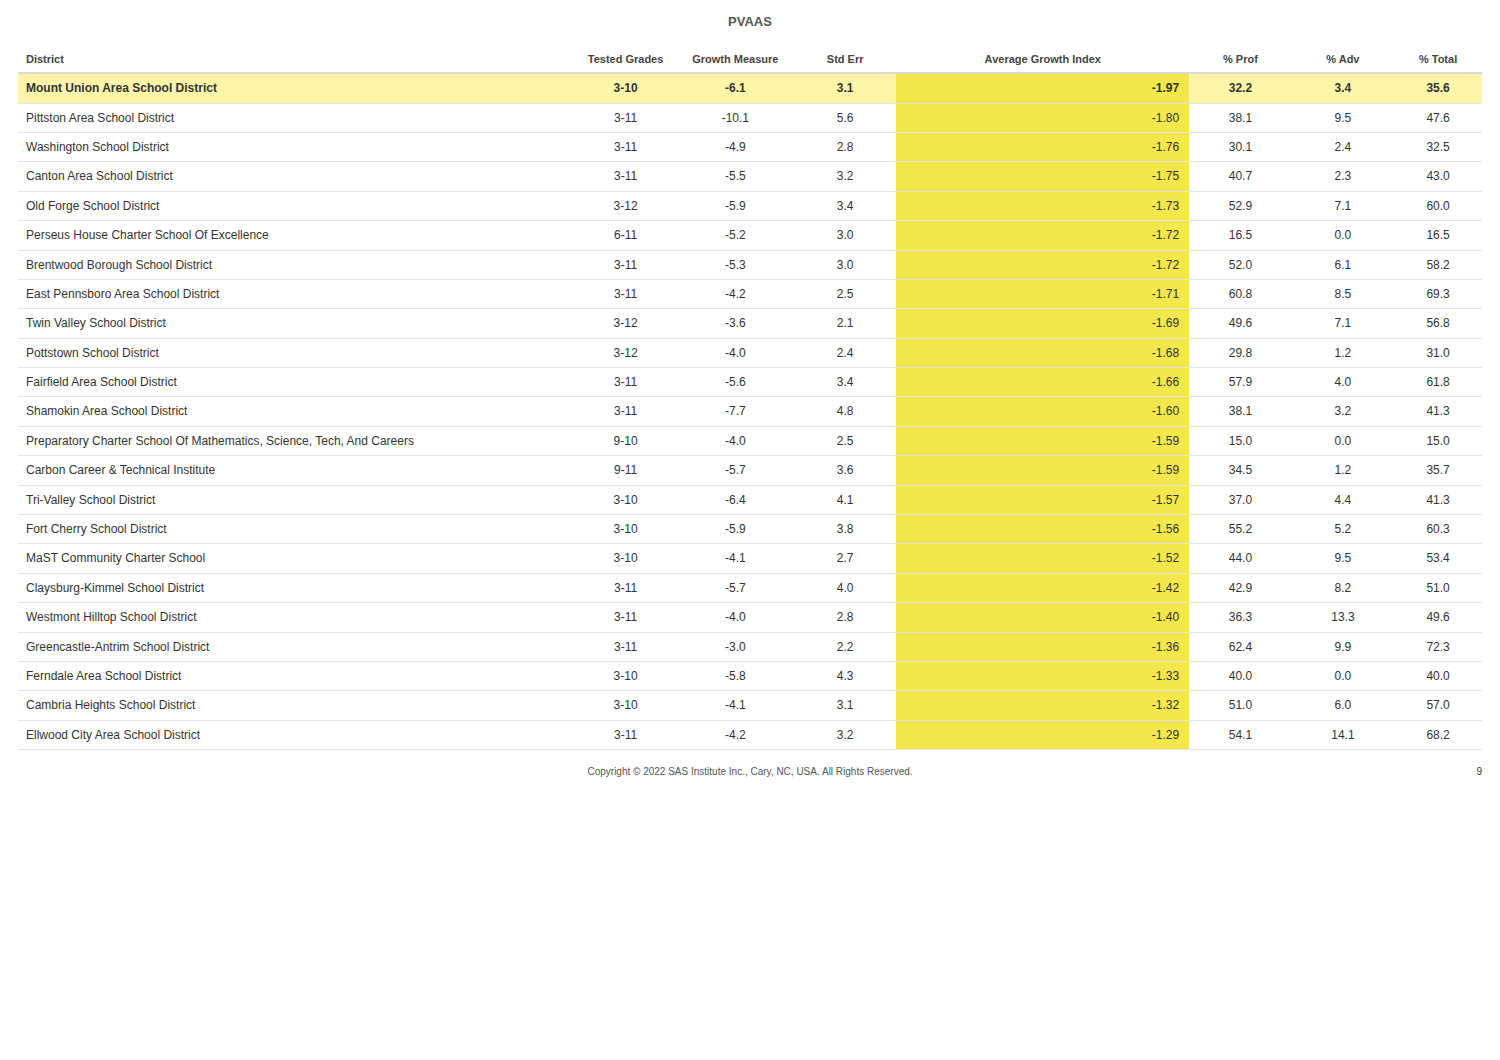PVAAS
| District | Tested Grades | Growth Measure | Std Err | Average Growth Index | % Prof | % Adv | % Total |
| --- | --- | --- | --- | --- | --- | --- | --- |
| Mount Union Area School District | 3-10 | -6.1 | 3.1 | -1.97 | 32.2 | 3.4 | 35.6 |
| Pittston Area School District | 3-11 | -10.1 | 5.6 | -1.80 | 38.1 | 9.5 | 47.6 |
| Washington School District | 3-11 | -4.9 | 2.8 | -1.76 | 30.1 | 2.4 | 32.5 |
| Canton Area School District | 3-11 | -5.5 | 3.2 | -1.75 | 40.7 | 2.3 | 43.0 |
| Old Forge School District | 3-12 | -5.9 | 3.4 | -1.73 | 52.9 | 7.1 | 60.0 |
| Perseus House Charter School Of Excellence | 6-11 | -5.2 | 3.0 | -1.72 | 16.5 | 0.0 | 16.5 |
| Brentwood Borough School District | 3-11 | -5.3 | 3.0 | -1.72 | 52.0 | 6.1 | 58.2 |
| East Pennsboro Area School District | 3-11 | -4.2 | 2.5 | -1.71 | 60.8 | 8.5 | 69.3 |
| Twin Valley School District | 3-12 | -3.6 | 2.1 | -1.69 | 49.6 | 7.1 | 56.8 |
| Pottstown School District | 3-12 | -4.0 | 2.4 | -1.68 | 29.8 | 1.2 | 31.0 |
| Fairfield Area School District | 3-11 | -5.6 | 3.4 | -1.66 | 57.9 | 4.0 | 61.8 |
| Shamokin Area School District | 3-11 | -7.7 | 4.8 | -1.60 | 38.1 | 3.2 | 41.3 |
| Preparatory Charter School Of Mathematics, Science, Tech, And Careers | 9-10 | -4.0 | 2.5 | -1.59 | 15.0 | 0.0 | 15.0 |
| Carbon Career & Technical Institute | 9-11 | -5.7 | 3.6 | -1.59 | 34.5 | 1.2 | 35.7 |
| Tri-Valley School District | 3-10 | -6.4 | 4.1 | -1.57 | 37.0 | 4.4 | 41.3 |
| Fort Cherry School District | 3-10 | -5.9 | 3.8 | -1.56 | 55.2 | 5.2 | 60.3 |
| MaST Community Charter School | 3-10 | -4.1 | 2.7 | -1.52 | 44.0 | 9.5 | 53.4 |
| Claysburg-Kimmel School District | 3-11 | -5.7 | 4.0 | -1.42 | 42.9 | 8.2 | 51.0 |
| Westmont Hilltop School District | 3-11 | -4.0 | 2.8 | -1.40 | 36.3 | 13.3 | 49.6 |
| Greencastle-Antrim School District | 3-11 | -3.0 | 2.2 | -1.36 | 62.4 | 9.9 | 72.3 |
| Ferndale Area School District | 3-10 | -5.8 | 4.3 | -1.33 | 40.0 | 0.0 | 40.0 |
| Cambria Heights School District | 3-10 | -4.1 | 3.1 | -1.32 | 51.0 | 6.0 | 57.0 |
| Ellwood City Area School District | 3-11 | -4.2 | 3.2 | -1.29 | 54.1 | 14.1 | 68.2 |
Copyright © 2022 SAS Institute Inc., Cary, NC, USA. All Rights Reserved. 9